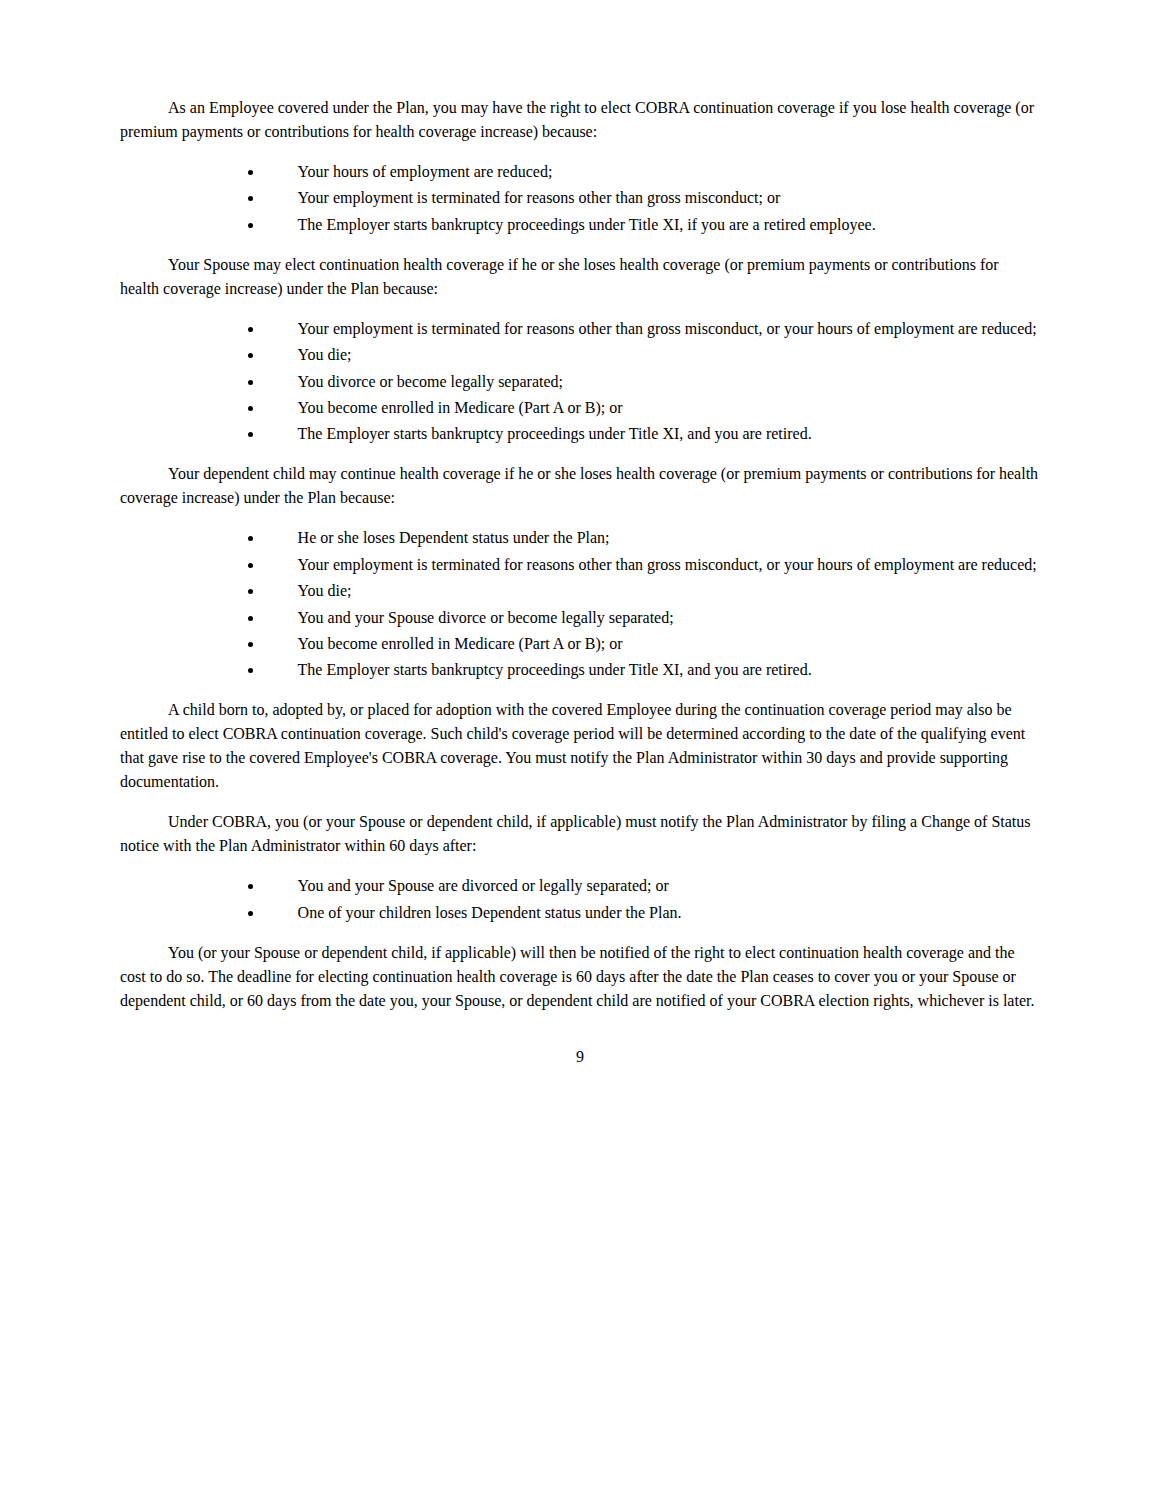As an Employee covered under the Plan, you may have the right to elect COBRA continuation coverage if you lose health coverage (or premium payments or contributions for health coverage increase) because:
Your hours of employment are reduced;
Your employment is terminated for reasons other than gross misconduct; or
The Employer starts bankruptcy proceedings under Title XI, if you are a retired employee.
Your Spouse may elect continuation health coverage if he or she loses health coverage (or premium payments or contributions for health coverage increase) under the Plan because:
Your employment is terminated for reasons other than gross misconduct, or your hours of employment are reduced;
You die;
You divorce or become legally separated;
You become enrolled in Medicare (Part A or B); or
The Employer starts bankruptcy proceedings under Title XI, and you are retired.
Your dependent child may continue health coverage if he or she loses health coverage (or premium payments or contributions for health coverage increase) under the Plan because:
He or she loses Dependent status under the Plan;
Your employment is terminated for reasons other than gross misconduct, or your hours of employment are reduced;
You die;
You and your Spouse divorce or become legally separated;
You become enrolled in Medicare (Part A or B); or
The Employer starts bankruptcy proceedings under Title XI, and you are retired.
A child born to, adopted by, or placed for adoption with the covered Employee during the continuation coverage period may also be entitled to elect COBRA continuation coverage. Such child's coverage period will be determined according to the date of the qualifying event that gave rise to the covered Employee's COBRA coverage. You must notify the Plan Administrator within 30 days and provide supporting documentation.
Under COBRA, you (or your Spouse or dependent child, if applicable) must notify the Plan Administrator by filing a Change of Status notice with the Plan Administrator within 60 days after:
You and your Spouse are divorced or legally separated; or
One of your children loses Dependent status under the Plan.
You (or your Spouse or dependent child, if applicable) will then be notified of the right to elect continuation health coverage and the cost to do so. The deadline for electing continuation health coverage is 60 days after the date the Plan ceases to cover you or your Spouse or dependent child, or 60 days from the date you, your Spouse, or dependent child are notified of your COBRA election rights, whichever is later.
9